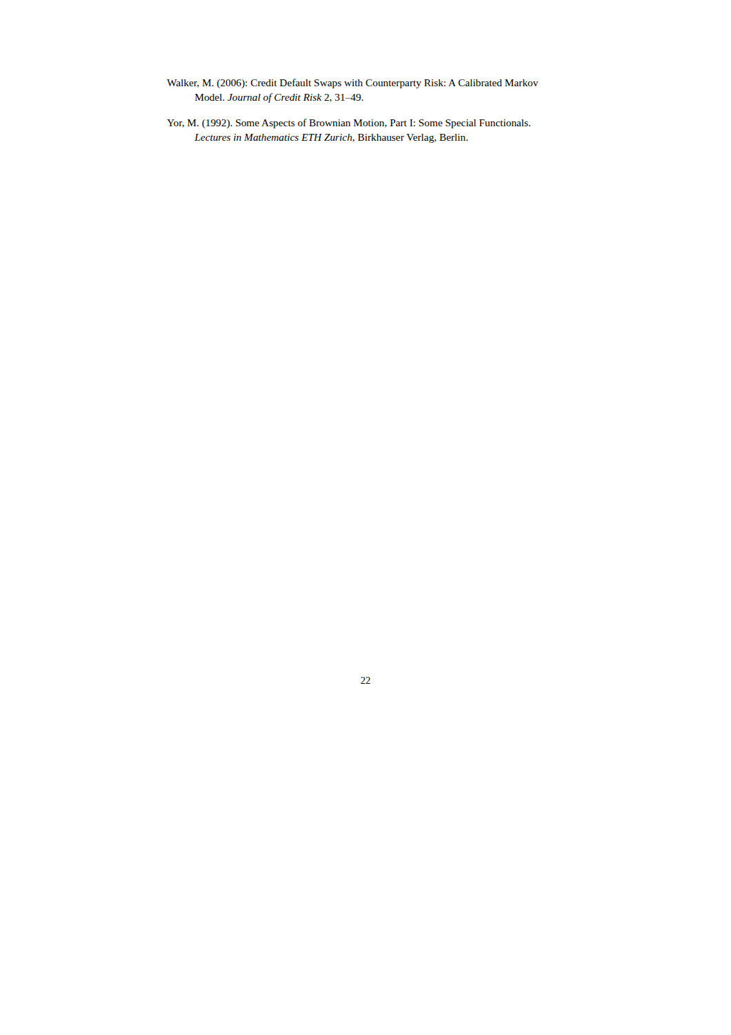Walker, M. (2006): Credit Default Swaps with Counterparty Risk: A Calibrated Markov Model. Journal of Credit Risk 2, 31–49.
Yor, M. (1992). Some Aspects of Brownian Motion, Part I: Some Special Functionals. Lectures in Mathematics ETH Zurich, Birkhauser Verlag, Berlin.
22